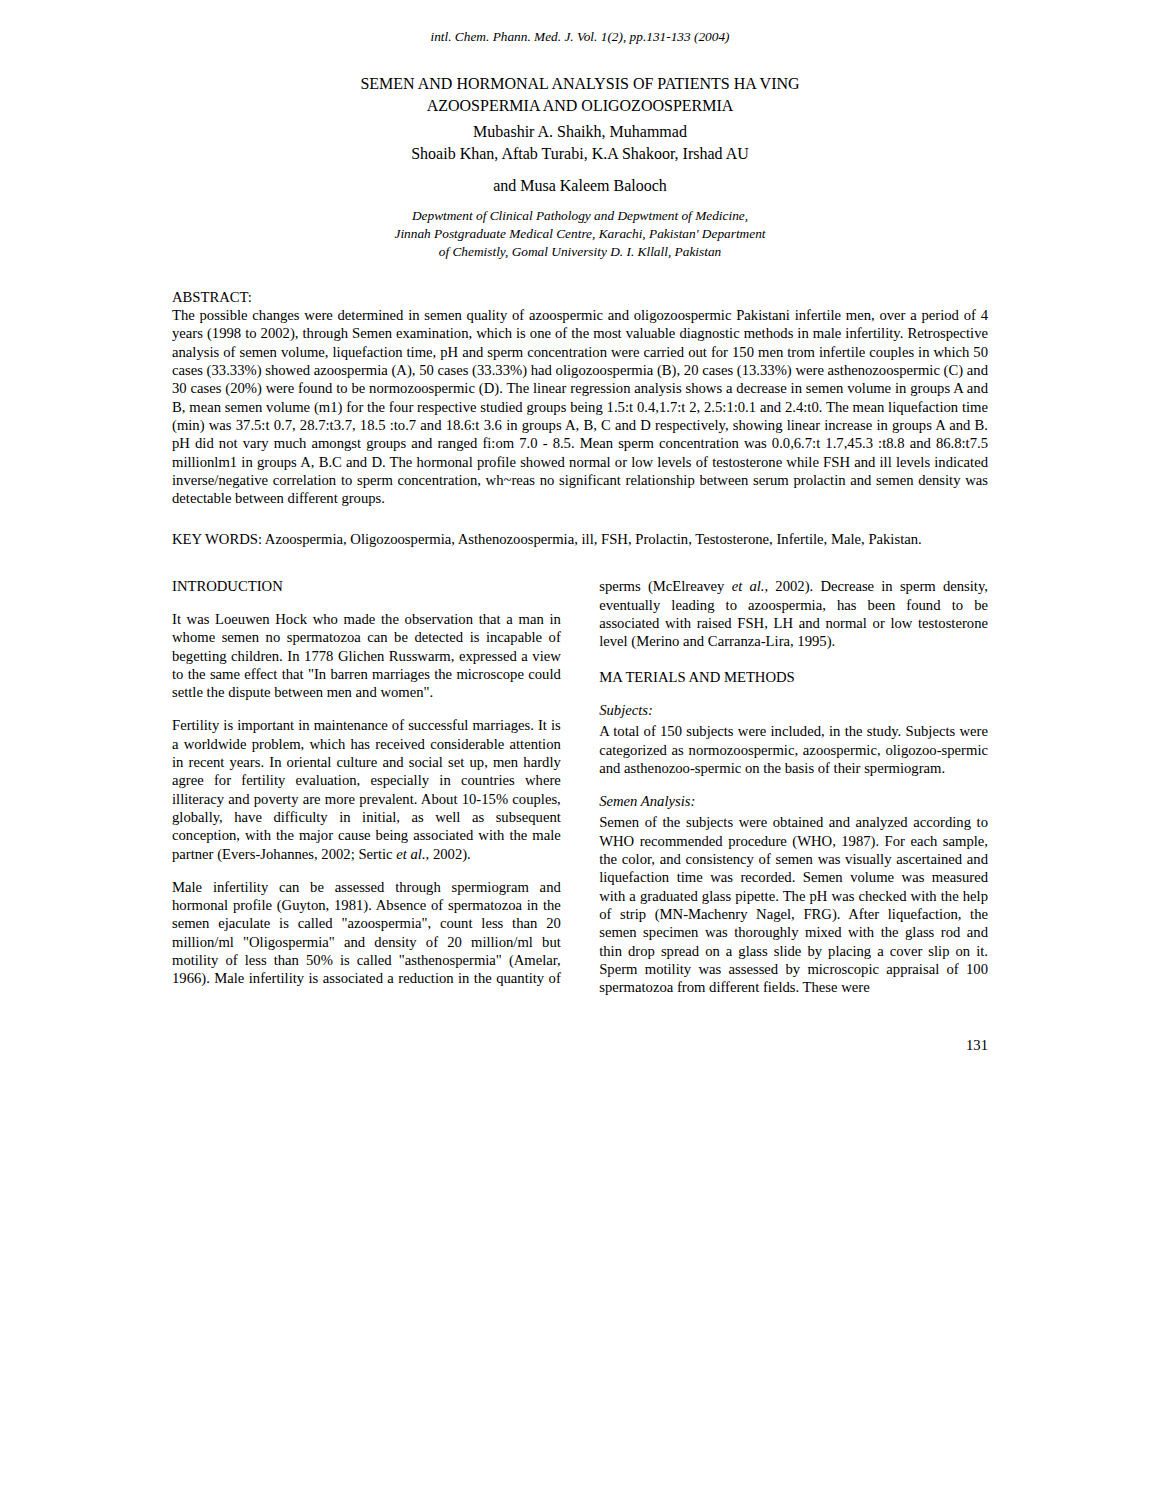intl. Chem. Phann. Med. J. Vol. 1(2), pp.131-133 (2004)
Semen and Hormonal Analysis of Patients Ha Ving
Azoospermia and Oligozoospermia
Mubashir A. Shaikh, Muhammad
Shoaib Khan, Aftab Turabi, K.A Shakoor, Irshad AU
and Musa Kaleem Balooch
Depwtment of Clinical Pathology and Depwtment of Medicine,
Jinnah Postgraduate Medical Centre, Karachi, Pakistan' Department
of Chemistly, Gomal University D. I. Kllall, Pakistan
ABSTRACT:
The possible changes were determined in semen quality of azoospermic and oligozoospermic Pakistani infertile men, over a period of 4 years (1998 to 2002), through Semen examination, which is one of the most valuable diagnostic methods in male infertility. Retrospective analysis of semen volume, liquefaction time, pH and sperm concentration were carried out for 150 men trom infertile couples in which 50 cases (33.33%) showed azoospermia (A), 50 cases (33.33%) had oligozoospermia (B), 20 cases (13.33%) were asthenozoospermic (C) and 30 cases (20%) were found to be normozoospermic (D). The linear regression analysis shows a decrease in semen volume in groups A and B, mean semen volume (m1) for the four respective studied groups being 1.5:t 0.4,1.7:t 2, 2.5:1:0.1 and 2.4:t0. The mean liquefaction time (min) was 37.5:t 0.7, 28.7:t3.7, 18.5 :to.7 and 18.6:t 3.6 in groups A, B, C and D respectively, showing linear increase in groups A and B. pH did not vary much amongst groups and ranged fi:om 7.0 - 8.5. Mean sperm concentration was 0.0,6.7:t 1.7,45.3 :t8.8 and 86.8:t7.5 millionlm1 in groups A, B.C and D. The hormonal profile showed normal or low levels of testosterone while FSH and ill levels indicated inverse/negative correlation to sperm concentration, wh~reas no significant relationship between serum prolactin and semen density was detectable between different groups.
KEY WORDS: Azoospermia, Oligozoospermia, Asthenozoospermia, ill, FSH, Prolactin, Testosterone, Infertile, Male, Pakistan.
Introduction
It was Loeuwen Hock who made the observation that a man in whome semen no spermatozoa can be detected is incapable of begetting children. In 1778 Glichen Russwarm, expressed a view to the same effect that "In barren marriages the microscope could settle the dispute between men and women".
Fertility is important in maintenance of successful marriages. It is a worldwide problem, which has received considerable attention in recent years. In oriental culture and social set up, men hardly agree for fertility evaluation, especially in countries where illiteracy and poverty are more prevalent. About 10-15% couples, globally, have difficulty in initial, as well as subsequent conception, with the major cause being associated with the male partner (Evers-Johannes, 2002; Sertic et al., 2002).
Male infertility can be assessed through spermiogram and hormonal profile (Guyton, 1981). Absence of spermatozoa in the semen ejaculate is called "azoospermia", count less than 20 million/ml "Oligospermia" and density of 20 million/ml but motility of less than 50% is called "asthenospermia" (Amelar, 1966). Male infertility is associated a reduction in the quantity of sperms (McElreavey et al., 2002). Decrease in sperm density, eventually leading to azoospermia, has been found to be associated with raised FSH, LH and normal or low testosterone level (Merino and Carranza-Lira, 1995).
Ma Terials and Methods
Subjects:
A total of 150 subjects were included, in the study. Subjects were categorized as normozoospermic, azoospermic, oligozoo-spermic and asthenozoo-spermic on the basis of their spermiogram.
Semen Analysis:
Semen of the subjects were obtained and analyzed according to WHO recommended procedure (WHO, 1987). For each sample, the color, and consistency of semen was visually ascertained and liquefaction time was recorded. Semen volume was measured with a graduated glass pipette. The pH was checked with the help of strip (MN-Machenry Nagel, FRG). After liquefaction, the semen specimen was thoroughly mixed with the glass rod and thin drop spread on a glass slide by placing a cover slip on it. Sperm motility was assessed by microscopic appraisal of 100 spermatozoa from different fields. These were
131